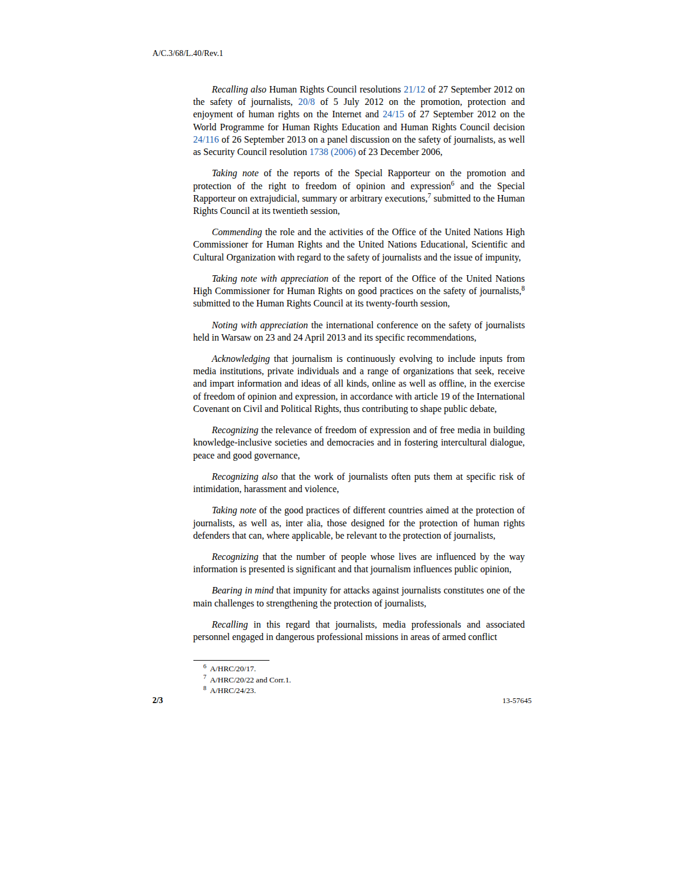A/C.3/68/L.40/Rev.1
Recalling also Human Rights Council resolutions 21/12 of 27 September 2012 on the safety of journalists, 20/8 of 5 July 2012 on the promotion, protection and enjoyment of human rights on the Internet and 24/15 of 27 September 2012 on the World Programme for Human Rights Education and Human Rights Council decision 24/116 of 26 September 2013 on a panel discussion on the safety of journalists, as well as Security Council resolution 1738 (2006) of 23 December 2006,
Taking note of the reports of the Special Rapporteur on the promotion and protection of the right to freedom of opinion and expression6 and the Special Rapporteur on extrajudicial, summary or arbitrary executions,7 submitted to the Human Rights Council at its twentieth session,
Commending the role and the activities of the Office of the United Nations High Commissioner for Human Rights and the United Nations Educational, Scientific and Cultural Organization with regard to the safety of journalists and the issue of impunity,
Taking note with appreciation of the report of the Office of the United Nations High Commissioner for Human Rights on good practices on the safety of journalists,8 submitted to the Human Rights Council at its twenty-fourth session,
Noting with appreciation the international conference on the safety of journalists held in Warsaw on 23 and 24 April 2013 and its specific recommendations,
Acknowledging that journalism is continuously evolving to include inputs from media institutions, private individuals and a range of organizations that seek, receive and impart information and ideas of all kinds, online as well as offline, in the exercise of freedom of opinion and expression, in accordance with article 19 of the International Covenant on Civil and Political Rights, thus contributing to shape public debate,
Recognizing the relevance of freedom of expression and of free media in building knowledge-inclusive societies and democracies and in fostering intercultural dialogue, peace and good governance,
Recognizing also that the work of journalists often puts them at specific risk of intimidation, harassment and violence,
Taking note of the good practices of different countries aimed at the protection of journalists, as well as, inter alia, those designed for the protection of human rights defenders that can, where applicable, be relevant to the protection of journalists,
Recognizing that the number of people whose lives are influenced by the way information is presented is significant and that journalism influences public opinion,
Bearing in mind that impunity for attacks against journalists constitutes one of the main challenges to strengthening the protection of journalists,
Recalling in this regard that journalists, media professionals and associated personnel engaged in dangerous professional missions in areas of armed conflict
6 A/HRC/20/17.
7 A/HRC/20/22 and Corr.1.
8 A/HRC/24/23.
2/3 13-57645